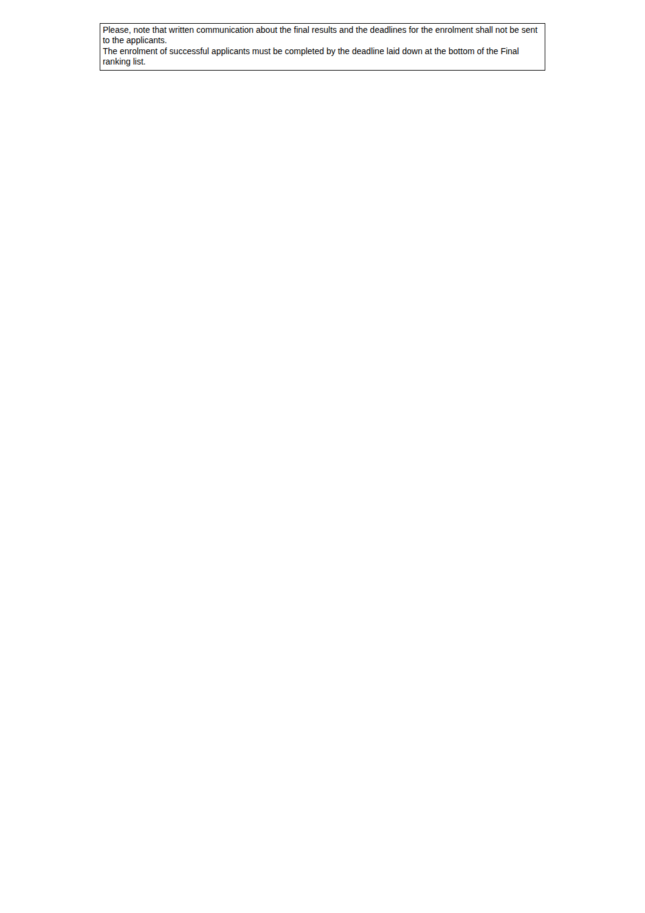Please, note that written communication about the final results and the deadlines for the enrolment shall not be sent to the applicants.
The enrolment of successful applicants must be completed by the deadline laid down at the bottom of the Final ranking list.